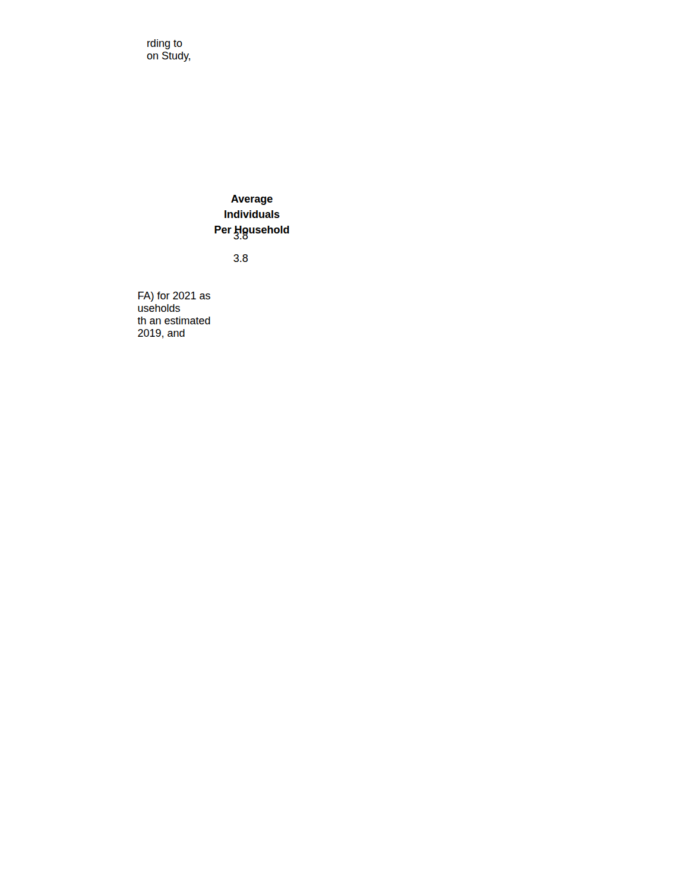rding to
on Study,
Average
Individuals
Per Household
3.8
3.8
FA) for 2021 as
useholds
th an estimated
2019, and